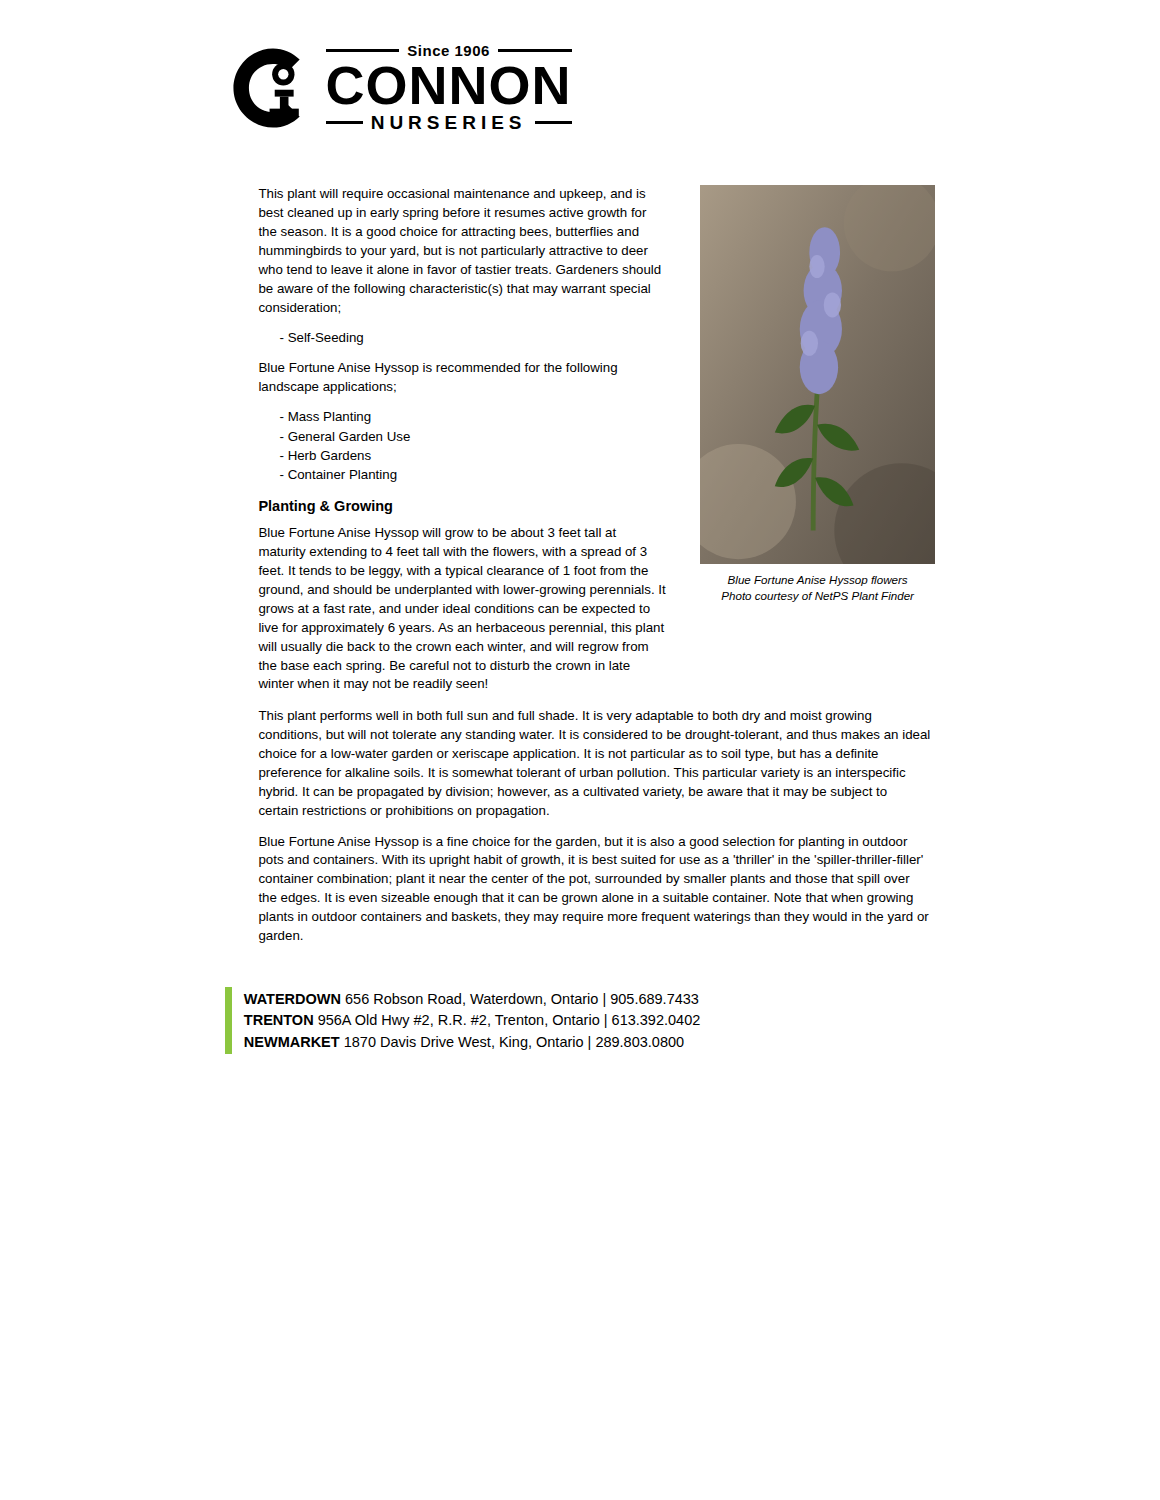Since 1906
CONNON
NURSERIES
This plant will require occasional maintenance and upkeep, and is best cleaned up in early spring before it resumes active growth for the season. It is a good choice for attracting bees, butterflies and hummingbirds to your yard, but is not particularly attractive to deer who tend to leave it alone in favor of tastier treats. Gardeners should be aware of the following characteristic(s) that may warrant special consideration;
Self-Seeding
Blue Fortune Anise Hyssop is recommended for the following landscape applications;
Mass Planting
General Garden Use
Herb Gardens
Container Planting
Planting & Growing
Blue Fortune Anise Hyssop will grow to be about 3 feet tall at maturity extending to 4 feet tall with the flowers, with a spread of 3 feet. It tends to be leggy, with a typical clearance of 1 foot from the ground, and should be underplanted with lower-growing perennials. It grows at a fast rate, and under ideal conditions can be expected to live for approximately 6 years. As an herbaceous perennial, this plant will usually die back to the crown each winter, and will regrow from the base each spring. Be careful not to disturb the crown in late winter when it may not be readily seen!
Blue Fortune Anise Hyssop flowers
Photo courtesy of NetPS Plant Finder
This plant performs well in both full sun and full shade. It is very adaptable to both dry and moist growing conditions, but will not tolerate any standing water. It is considered to be drought-tolerant, and thus makes an ideal choice for a low-water garden or xeriscape application. It is not particular as to soil type, but has a definite preference for alkaline soils. It is somewhat tolerant of urban pollution. This particular variety is an interspecific hybrid. It can be propagated by division; however, as a cultivated variety, be aware that it may be subject to certain restrictions or prohibitions on propagation.
Blue Fortune Anise Hyssop is a fine choice for the garden, but it is also a good selection for planting in outdoor pots and containers. With its upright habit of growth, it is best suited for use as a 'thriller' in the 'spiller-thriller-filler' container combination; plant it near the center of the pot, surrounded by smaller plants and those that spill over the edges. It is even sizeable enough that it can be grown alone in a suitable container. Note that when growing plants in outdoor containers and baskets, they may require more frequent waterings than they would in the yard or garden.
WATERDOWN 656 Robson Road, Waterdown, Ontario | 905.689.7433
TRENTON 956A Old Hwy #2, R.R. #2, Trenton, Ontario | 613.392.0402
NEWMARKET 1870 Davis Drive West, King, Ontario | 289.803.0800